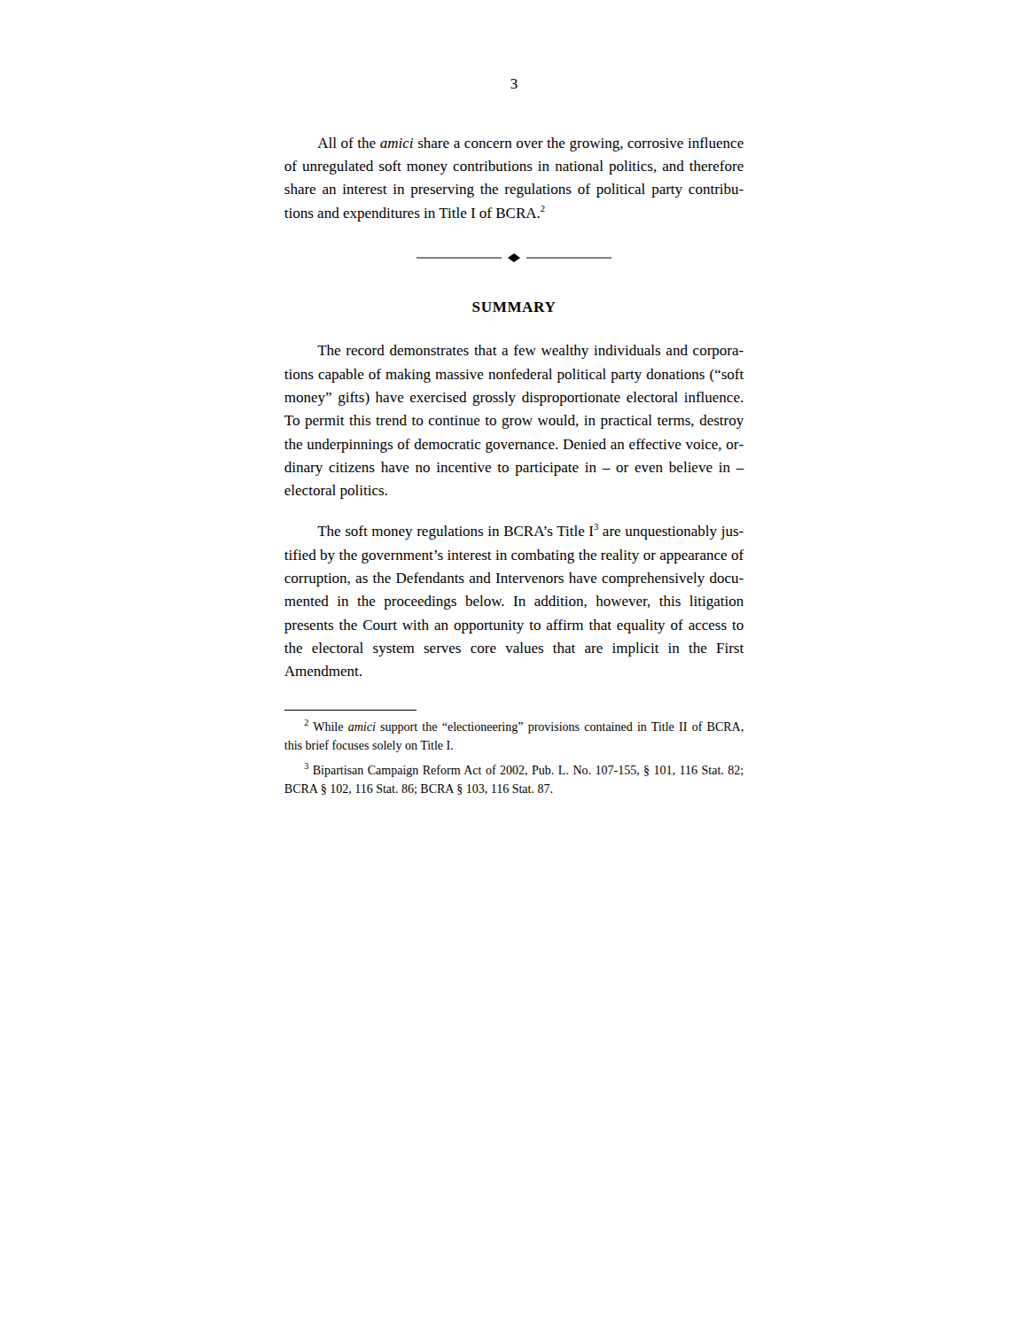3
All of the amici share a concern over the growing, corrosive influence of unregulated soft money contributions in national politics, and therefore share an interest in preserving the regulations of political party contributions and expenditures in Title I of BCRA.2
SUMMARY
The record demonstrates that a few wealthy individuals and corporations capable of making massive nonfederal political party donations (“soft money” gifts) have exercised grossly disproportionate electoral influence. To permit this trend to continue to grow would, in practical terms, destroy the underpinnings of democratic governance. Denied an effective voice, ordinary citizens have no incentive to participate in – or even believe in – electoral politics.
The soft money regulations in BCRA’s Title I3 are unquestionably justified by the government’s interest in combating the reality or appearance of corruption, as the Defendants and Intervenors have comprehensively documented in the proceedings below. In addition, however, this litigation presents the Court with an opportunity to affirm that equality of access to the electoral system serves core values that are implicit in the First Amendment.
2 While amici support the “electioneering” provisions contained in Title II of BCRA, this brief focuses solely on Title I.
3 Bipartisan Campaign Reform Act of 2002, Pub. L. No. 107-155, § 101, 116 Stat. 82; BCRA § 102, 116 Stat. 86; BCRA § 103, 116 Stat. 87.